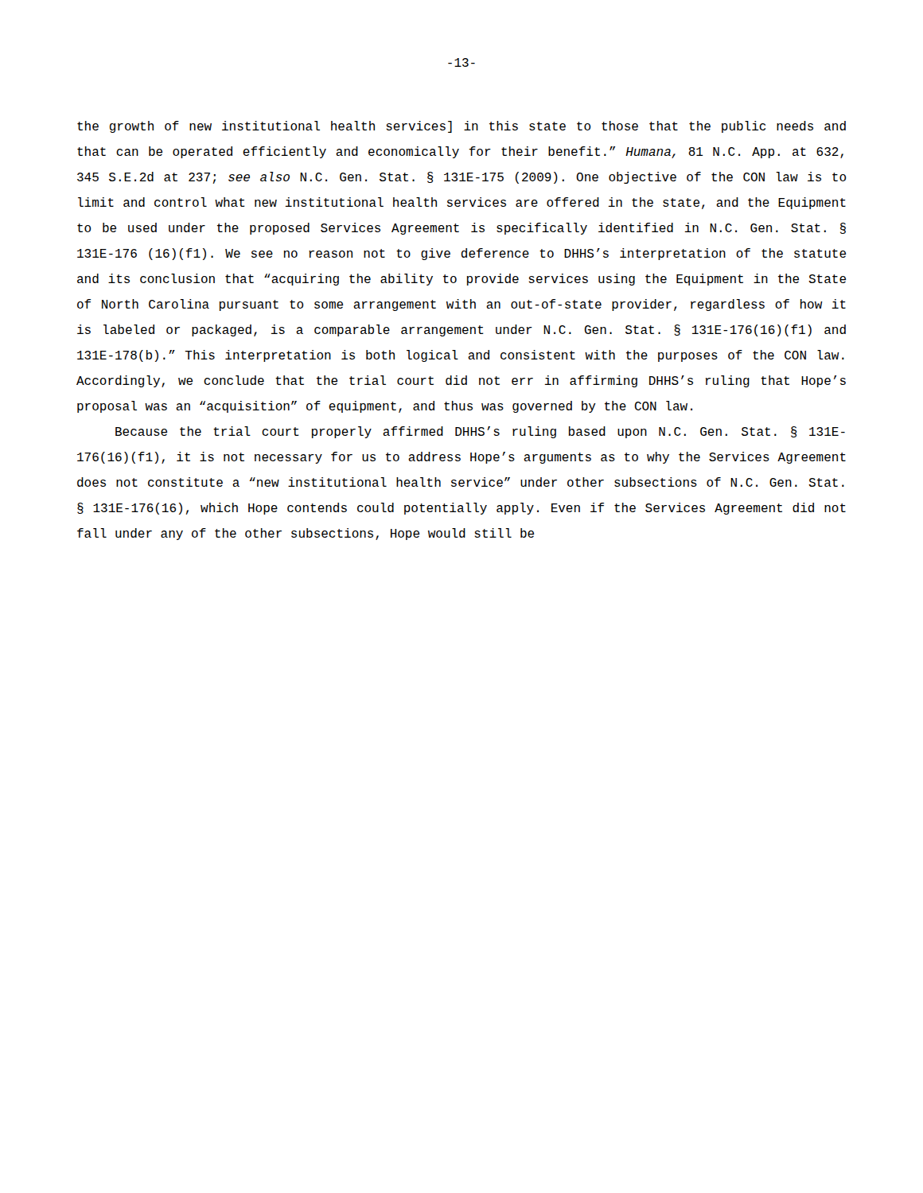-13-
the growth of new institutional health services] in this state to those that the public needs and that can be operated efficiently and economically for their benefit.” Humana, 81 N.C. App. at 632, 345 S.E.2d at 237; see also N.C. Gen. Stat. § 131E-175 (2009). One objective of the CON law is to limit and control what new institutional health services are offered in the state, and the Equipment to be used under the proposed Services Agreement is specifically identified in N.C. Gen. Stat. § 131E-176 (16)(f1). We see no reason not to give deference to DHHS’s interpretation of the statute and its conclusion that “acquiring the ability to provide services using the Equipment in the State of North Carolina pursuant to some arrangement with an out-of-state provider, regardless of how it is labeled or packaged, is a comparable arrangement under N.C. Gen. Stat. § 131E-176(16)(f1) and 131E-178(b).” This interpretation is both logical and consistent with the purposes of the CON law. Accordingly, we conclude that the trial court did not err in affirming DHHS’s ruling that Hope’s proposal was an “acquisition” of equipment, and thus was governed by the CON law.
Because the trial court properly affirmed DHHS’s ruling based upon N.C. Gen. Stat. § 131E-176(16)(f1), it is not necessary for us to address Hope’s arguments as to why the Services Agreement does not constitute a “new institutional health service” under other subsections of N.C. Gen. Stat. § 131E-176(16), which Hope contends could potentially apply. Even if the Services Agreement did not fall under any of the other subsections, Hope would still be